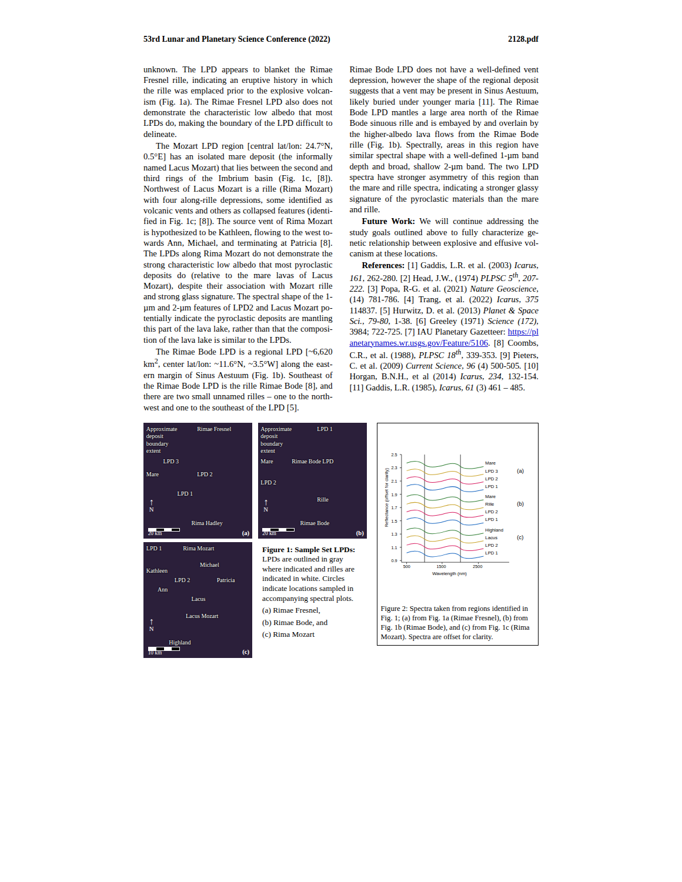53rd Lunar and Planetary Science Conference (2022) 2128.pdf
unknown. The LPD appears to blanket the Rimae Fresnel rille, indicating an eruptive history in which the rille was emplaced prior to the explosive volcanism (Fig. 1a). The Rimae Fresnel LPD also does not demonstrate the characteristic low albedo that most LPDs do, making the boundary of the LPD difficult to delineate.
The Mozart LPD region [central lat/lon: 24.7°N, 0.5°E] has an isolated mare deposit (the informally named Lacus Mozart) that lies between the second and third rings of the Imbrium basin (Fig. 1c, [8]). Northwest of Lacus Mozart is a rille (Rima Mozart) with four along-rille depressions, some identified as volcanic vents and others as collapsed features (identified in Fig. 1c; [8]). The source vent of Rima Mozart is hypothesized to be Kathleen, flowing to the west towards Ann, Michael, and terminating at Patricia [8]. The LPDs along Rima Mozart do not demonstrate the strong characteristic low albedo that most pyroclastic deposits do (relative to the mare lavas of Lacus Mozart), despite their association with Mozart rille and strong glass signature. The spectral shape of the 1-µm and 2-µm features of LPD2 and Lacus Mozart potentially indicate the pyroclastic deposits are mantling this part of the lava lake, rather than that the composition of the lava lake is similar to the LPDs.
The Rimae Bode LPD is a regional LPD [~6,620 km2, center lat/lon: ~11.6°N, ~3.5°W] along the eastern margin of Sinus Aestuum (Fig. 1b). Southeast of the Rimae Bode LPD is the rille Rimae Bode [8], and there are two small unnamed rilles – one to the northwest and one to the southeast of the LPD [5].
Rimae Bode LPD does not have a well-defined vent depression, however the shape of the regional deposit suggests that a vent may be present in Sinus Aestuum, likely buried under younger maria [11]. The Rimae Bode LPD mantles a large area north of the Rimae Bode sinuous rille and is embayed by and overlain by the higher-albedo lava flows from the Rimae Bode rille (Fig. 1b). Spectrally, areas in this region have similar spectral shape with a well-defined 1-µm band depth and broad, shallow 2-µm band. The two LPD spectra have stronger asymmetry of this region than the mare and rille spectra, indicating a stronger glassy signature of the pyroclastic materials than the mare and rille.
Future Work: We will continue addressing the study goals outlined above to fully characterize genetic relationship between explosive and effusive volcanism at these locations.
References: [1] Gaddis, L.R. et al. (2003) Icarus, 161, 262-280. [2] Head, J.W., (1974) PLPSC 5th, 207-222. [3] Popa, R-G. et al. (2021) Nature Geoscience, (14) 781-786. [4] Trang, et al. (2022) Icarus, 375 114837. [5] Hurwitz, D. et al. (2013) Planet & Space Sci., 79-80, 1-38. [6] Greeley (1971) Science (172), 3984; 722-725. [7] IAU Planetary Gazetteer: https://planetarynames.wr.usgs.gov/Feature/5106. [8] Coombs, C.R., et al. (1988), PLPSC 18th, 339-353. [9] Pieters, C. et al. (2009) Current Science, 96 (4) 500-505. [10] Horgan, B.N.H., et al (2014) Icarus, 234, 132-154. [11] Gaddis, L.R. (1985), Icarus, 61 (3) 461 – 485.
Approximate
deposit
boundary
extent Rimae Fresnel LPD 3 Mare LPD 2 LPD 1 Rima Hadley ↑N 20 km (a)
Approximate
deposit
boundary
extent LPD 1 Mare Rimae Bode LPD LPD 2 Rille Rimae Bode ↑N 20 km (b)
LPD 1 Rima Mozart Kathleen Michael Patricia LPD 2 Ann Lacus Lacus Mozart Highland ↑N 10 km (c)
Figure 1: Sample Set LPDs: LPDs are outlined in gray where indicated and rilles are indicated in white. Circles indicate locations sampled in accompanying spectral plots.
(a) Rimae Fresnel,
(b) Rimae Bode, and
(c) Rima Mozart
2.5 2.3 2.1 1.9 1.7 1.5 1.3 1.1 0.9 500 1500 2500 Wavelength (nm) Reflectance (offset for clarity) Mare LPD 3 LPD 2 LPD 1 (a) Mare Rille LPD 2 LPD 1 (b) Highland Lacus LPD 2 LPD 1 (c)
Figure 2: Spectra taken from regions identified in Fig. 1; (a) from Fig. 1a (Rimae Fresnel), (b) from Fig. 1b (Rimae Bode), and (c) from Fig. 1c (Rima Mozart). Spectra are offset for clarity.